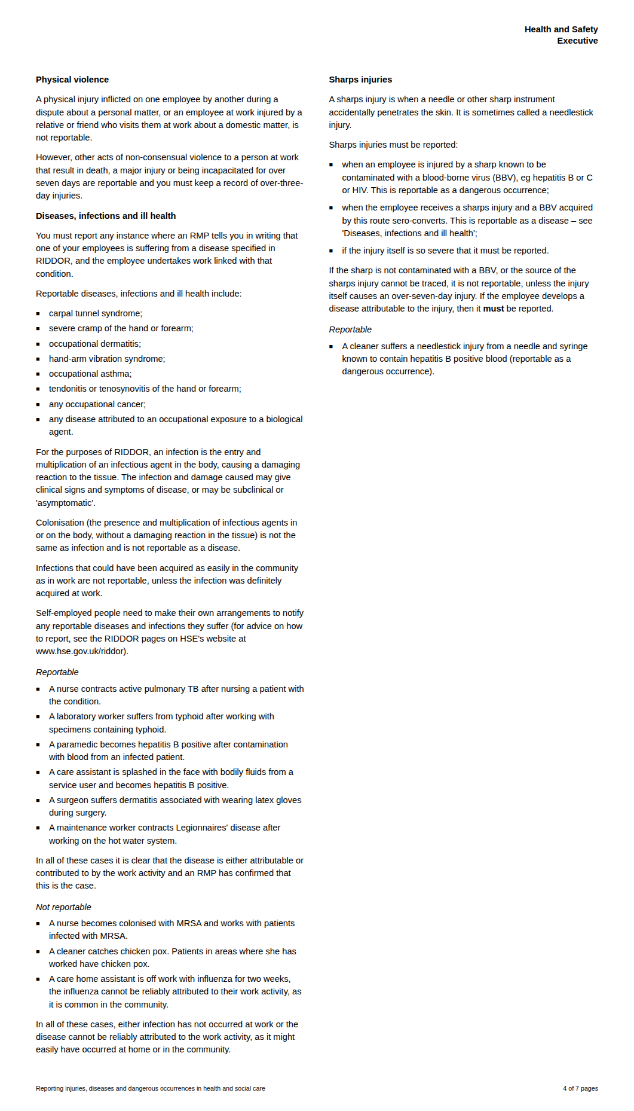Health and Safety
Executive
Physical violence
A physical injury inflicted on one employee by another during a dispute about a personal matter, or an employee at work injured by a relative or friend who visits them at work about a domestic matter, is not reportable.
However, other acts of non-consensual violence to a person at work that result in death, a major injury or being incapacitated for over seven days are reportable and you must keep a record of over-three-day injuries.
Diseases, infections and ill health
You must report any instance where an RMP tells you in writing that one of your employees is suffering from a disease specified in RIDDOR, and the employee undertakes work linked with that condition.
Reportable diseases, infections and ill health include:
carpal tunnel syndrome;
severe cramp of the hand or forearm;
occupational dermatitis;
hand-arm vibration syndrome;
occupational asthma;
tendonitis or tenosynovitis of the hand or forearm;
any occupational cancer;
any disease attributed to an occupational exposure to a biological agent.
For the purposes of RIDDOR, an infection is the entry and multiplication of an infectious agent in the body, causing a damaging reaction to the tissue. The infection and damage caused may give clinical signs and symptoms of disease, or may be subclinical or 'asymptomatic'.
Colonisation (the presence and multiplication of infectious agents in or on the body, without a damaging reaction in the tissue) is not the same as infection and is not reportable as a disease.
Infections that could have been acquired as easily in the community as in work are not reportable, unless the infection was definitely acquired at work.
Self-employed people need to make their own arrangements to notify any reportable diseases and infections they suffer (for advice on how to report, see the RIDDOR pages on HSE's website at www.hse.gov.uk/riddor).
Reportable
A nurse contracts active pulmonary TB after nursing a patient with the condition.
A laboratory worker suffers from typhoid after working with specimens containing typhoid.
A paramedic becomes hepatitis B positive after contamination with blood from an infected patient.
A care assistant is splashed in the face with bodily fluids from a service user and becomes hepatitis B positive.
A surgeon suffers dermatitis associated with wearing latex gloves during surgery.
A maintenance worker contracts Legionnaires' disease after working on the hot water system.
In all of these cases it is clear that the disease is either attributable or contributed to by the work activity and an RMP has confirmed that this is the case.
Not reportable
A nurse becomes colonised with MRSA and works with patients infected with MRSA.
A cleaner catches chicken pox. Patients in areas where she has worked have chicken pox.
A care home assistant is off work with influenza for two weeks, the influenza cannot be reliably attributed to their work activity, as it is common in the community.
In all of these cases, either infection has not occurred at work or the disease cannot be reliably attributed to the work activity, as it might easily have occurred at home or in the community.
Sharps injuries
A sharps injury is when a needle or other sharp instrument accidentally penetrates the skin. It is sometimes called a needlestick injury.
Sharps injuries must be reported:
when an employee is injured by a sharp known to be contaminated with a blood-borne virus (BBV), eg hepatitis B or C or HIV. This is reportable as a dangerous occurrence;
when the employee receives a sharps injury and a BBV acquired by this route sero-converts. This is reportable as a disease – see 'Diseases, infections and ill health';
if the injury itself is so severe that it must be reported.
If the sharp is not contaminated with a BBV, or the source of the sharps injury cannot be traced, it is not reportable, unless the injury itself causes an over-seven-day injury. If the employee develops a disease attributable to the injury, then it must be reported.
Reportable
A cleaner suffers a needlestick injury from a needle and syringe known to contain hepatitis B positive blood (reportable as a dangerous occurrence).
Reporting injuries, diseases and dangerous occurrences in health and social care 4 of 7 pages